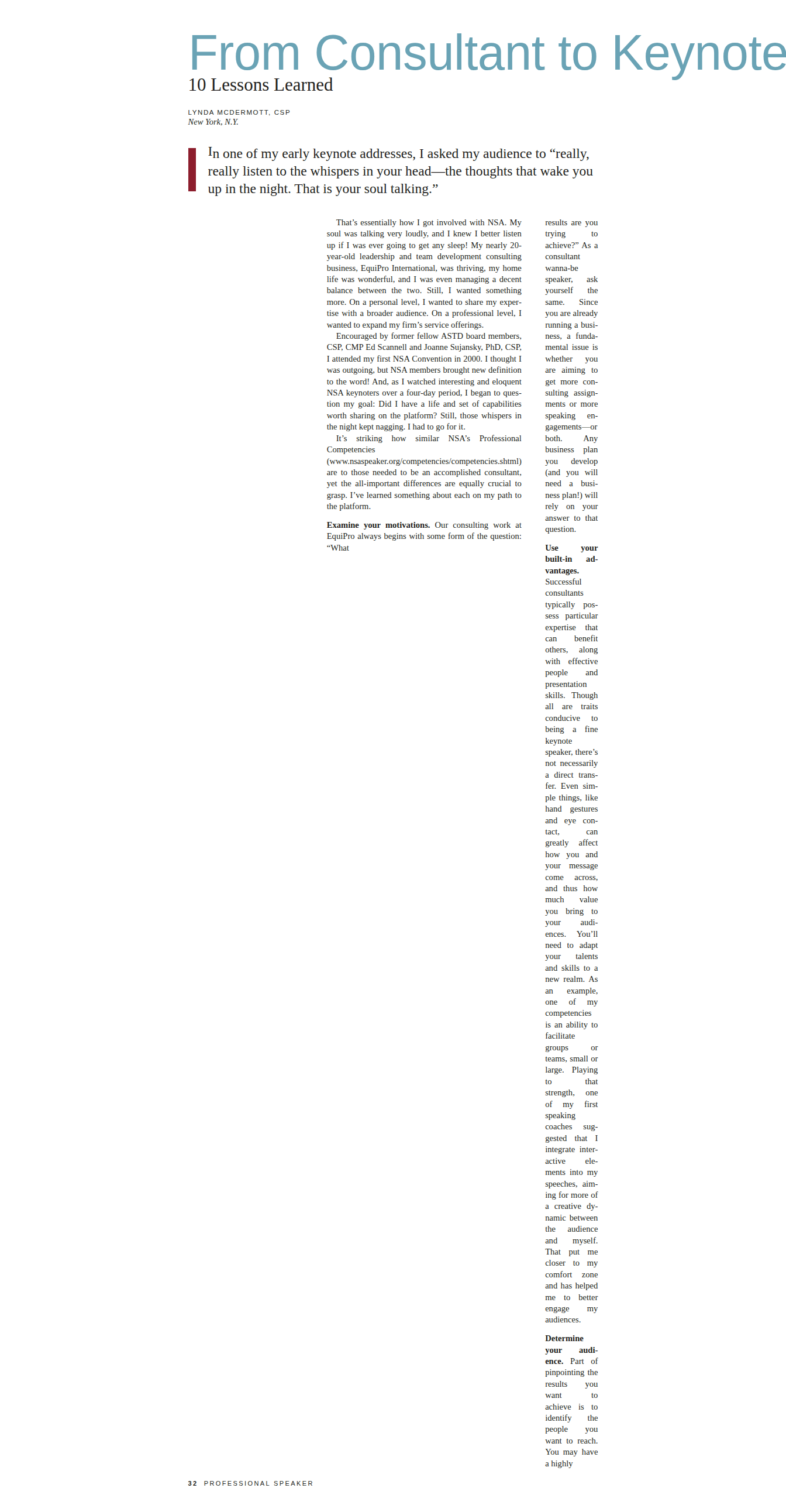From Consultant to Keynoter
10 Lessons Learned
Lynda McDermott, CSP
New York, N.Y.
In one of my early keynote addresses, I asked my audience to “really, really listen to the whispers in your head—the thoughts that wake you up in the night. That is your soul talking.”
That’s essentially how I got involved with NSA. My soul was talking very loudly, and I knew I better listen up if I was ever going to get any sleep! My nearly 20-year-old leadership and team development consulting business, EquiPro International, was thriving, my home life was wonderful, and I was even managing a decent balance between the two. Still, I wanted something more. On a personal level, I wanted to share my expertise with a broader audience. On a professional level, I wanted to expand my firm’s service offerings.
Encouraged by former fellow ASTD board members, CSP, CMP Ed Scannell and Joanne Sujansky, PhD, CSP, I attended my first NSA Convention in 2000. I thought I was outgoing, but NSA members brought new definition to the word! And, as I watched interesting and eloquent NSA keynoters over a four-day period, I began to question my goal: Did I have a life and set of capabilities worth sharing on the platform? Still, those whispers in the night kept nagging. I had to go for it.
It’s striking how similar NSA’s Professional Competencies (www.nsaspeaker.org/competencies/competencies.shtml) are to those needed to be an accomplished consultant, yet the all-important differences are equally crucial to grasp. I’ve learned something about each on my path to the platform.
Examine your motivations. Our consulting work at EquiPro always begins with some form of the question: “What
results are you trying to achieve?” As a consultant wanna-be speaker, ask yourself the same. Since you are already running a business, a fundamental issue is whether you are aiming to get more consulting assignments or more speaking engagements—or both. Any business plan you develop (and you will need a business plan!) will rely on your answer to that question.
Use your built-in advantages. Successful consultants typically possess particular expertise that can benefit others, along with effective people and presentation skills. Though all are traits conducive to being a fine keynote speaker, there’s not necessarily a direct transfer. Even simple things, like hand gestures and eye contact, can greatly affect how you and your message come across, and thus how much value you bring to your audiences. You’ll need to adapt your talents and skills to a new realm. As an example, one of my competencies is an ability to facilitate groups or teams, small or large. Playing to that strength, one of my first speaking coaches suggested that I integrate interactive elements into my speeches, aiming for more of a creative dynamic between the audience and myself. That put me closer to my comfort zone and has helped me to better engage my audiences.
Determine your audience. Part of pinpointing the results you want to achieve is to identify the people you want to reach. You may have a highly
32 PROFESSIONAL SPEAKER